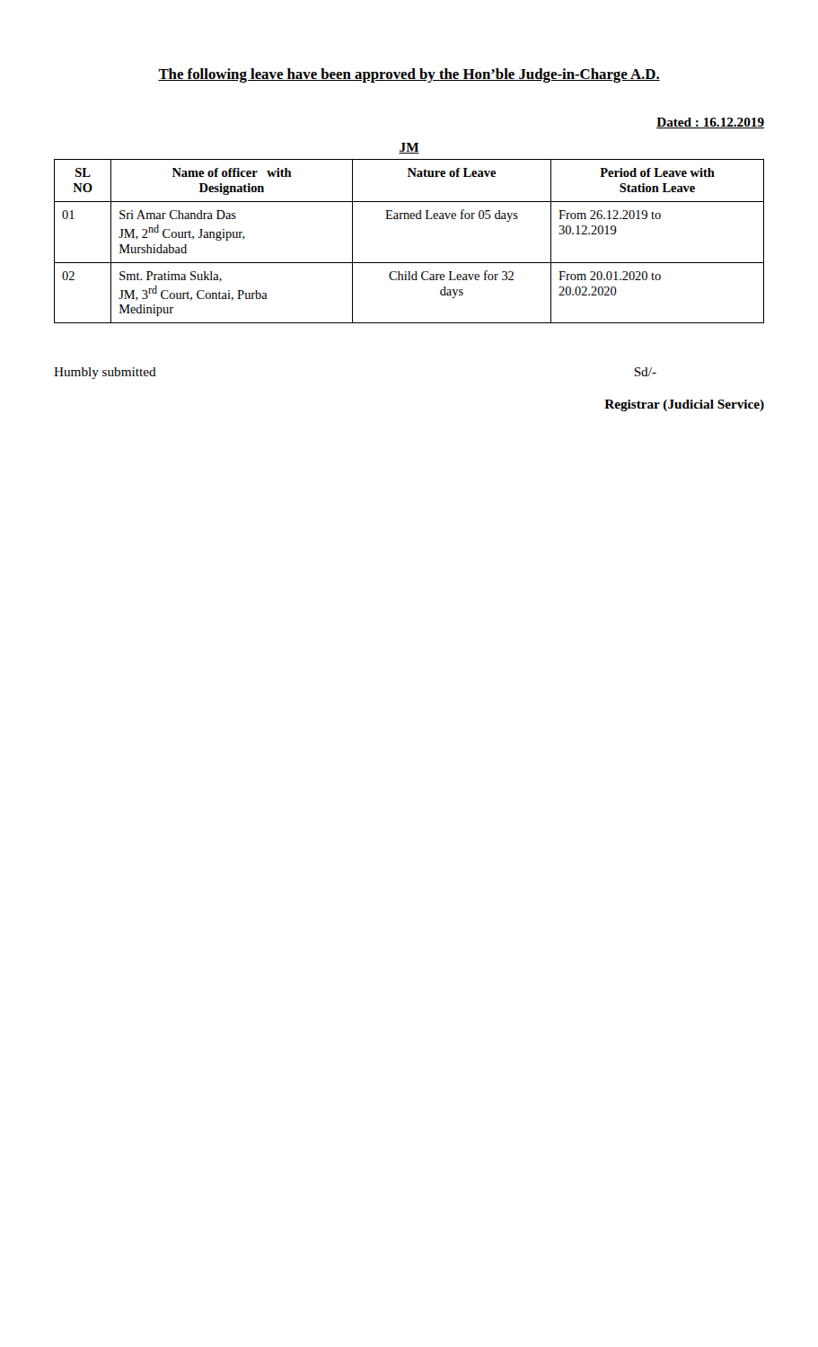The following leave have been approved by the Hon’ble Judge-in-Charge A.D.
Dated : 16.12.2019
JM
| SL NO | Name of officer with Designation | Nature of Leave | Period of Leave with Station Leave |
| --- | --- | --- | --- |
| 01 | Sri Amar Chandra Das JM, 2 nd Court, Jangipur, Murshidabad | Earned Leave for 05 days | From 26.12.2019 to 30.12.2019 |
| 02 | Smt. Pratima Sukla, JM, 3 rd Court, Contai, Purba Medinipur | Child Care Leave for 32 days | From 20.01.2020 to 20.02.2020 |
Humbly submitted Sd/-
Registrar (Judicial Service)